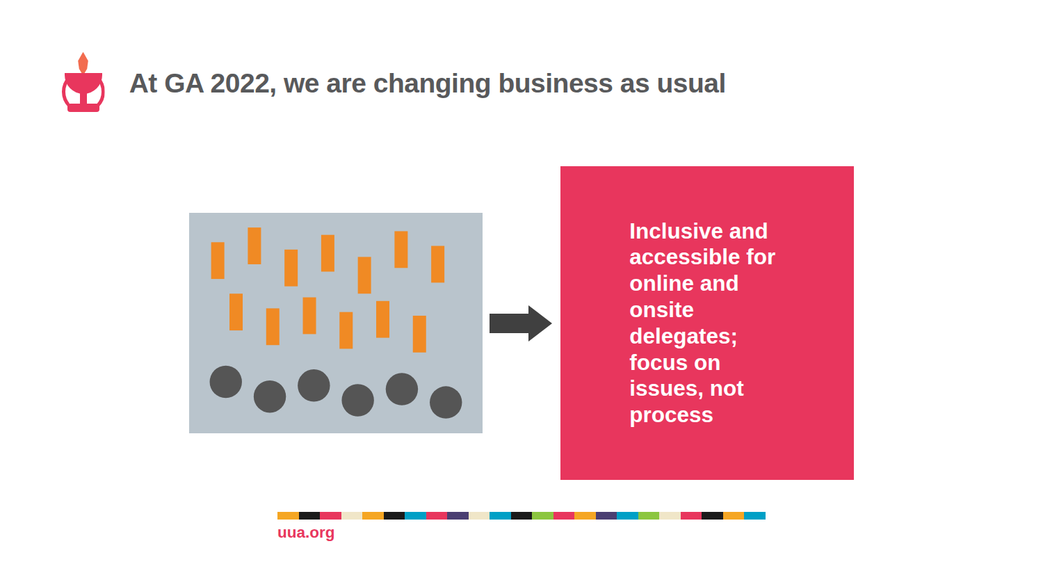At GA 2022, we are changing business as usual
Inclusive and accessible for online and onsite delegates; focus on issues, not process
uua.org